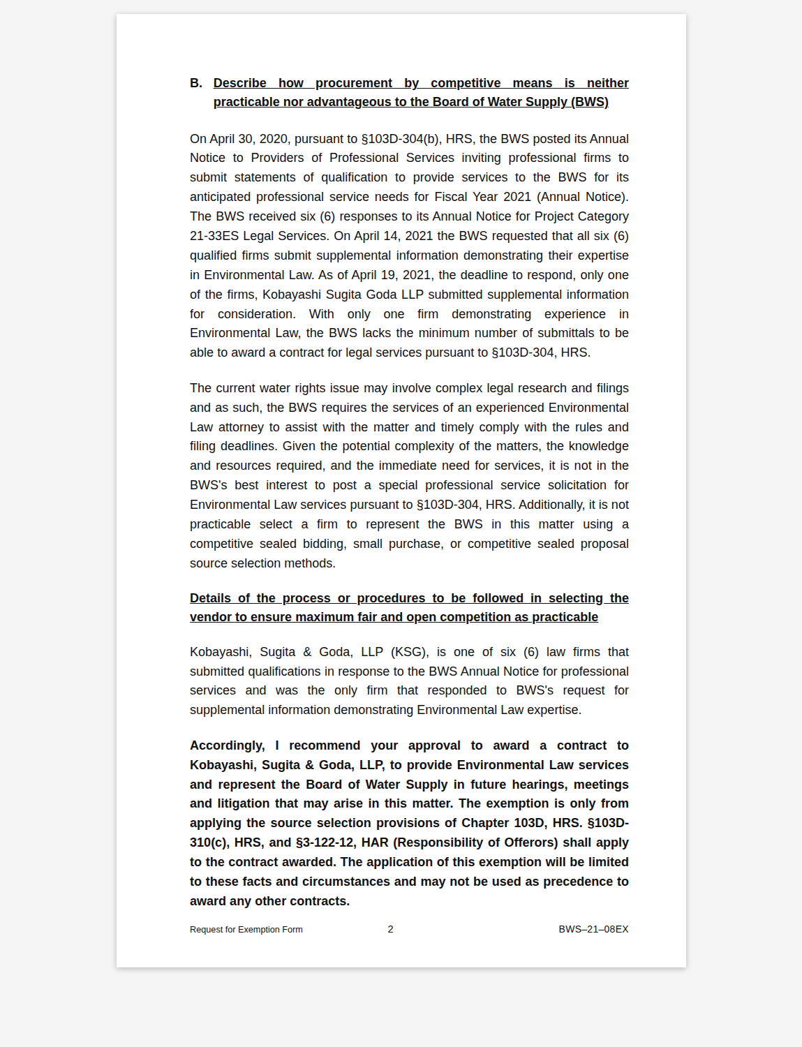B. Describe how procurement by competitive means is neither practicable nor advantageous to the Board of Water Supply (BWS)
On April 30, 2020, pursuant to §103D-304(b), HRS, the BWS posted its Annual Notice to Providers of Professional Services inviting professional firms to submit statements of qualification to provide services to the BWS for its anticipated professional service needs for Fiscal Year 2021 (Annual Notice). The BWS received six (6) responses to its Annual Notice for Project Category 21-33ES Legal Services. On April 14, 2021 the BWS requested that all six (6) qualified firms submit supplemental information demonstrating their expertise in Environmental Law. As of April 19, 2021, the deadline to respond, only one of the firms, Kobayashi Sugita Goda LLP submitted supplemental information for consideration. With only one firm demonstrating experience in Environmental Law, the BWS lacks the minimum number of submittals to be able to award a contract for legal services pursuant to §103D-304, HRS.
The current water rights issue may involve complex legal research and filings and as such, the BWS requires the services of an experienced Environmental Law attorney to assist with the matter and timely comply with the rules and filing deadlines. Given the potential complexity of the matters, the knowledge and resources required, and the immediate need for services, it is not in the BWS's best interest to post a special professional service solicitation for Environmental Law services pursuant to §103D-304, HRS. Additionally, it is not practicable select a firm to represent the BWS in this matter using a competitive sealed bidding, small purchase, or competitive sealed proposal source selection methods.
Details of the process or procedures to be followed in selecting the vendor to ensure maximum fair and open competition as practicable
Kobayashi, Sugita & Goda, LLP (KSG), is one of six (6) law firms that submitted qualifications in response to the BWS Annual Notice for professional services and was the only firm that responded to BWS's request for supplemental information demonstrating Environmental Law expertise.
Accordingly, I recommend your approval to award a contract to Kobayashi, Sugita & Goda, LLP, to provide Environmental Law services and represent the Board of Water Supply in future hearings, meetings and litigation that may arise in this matter. The exemption is only from applying the source selection provisions of Chapter 103D, HRS. §103D-310(c), HRS, and §3-122-12, HAR (Responsibility of Offerors) shall apply to the contract awarded. The application of this exemption will be limited to these facts and circumstances and may not be used as precedence to award any other contracts.
Request for Exemption Form
2
BWS–21–08EX